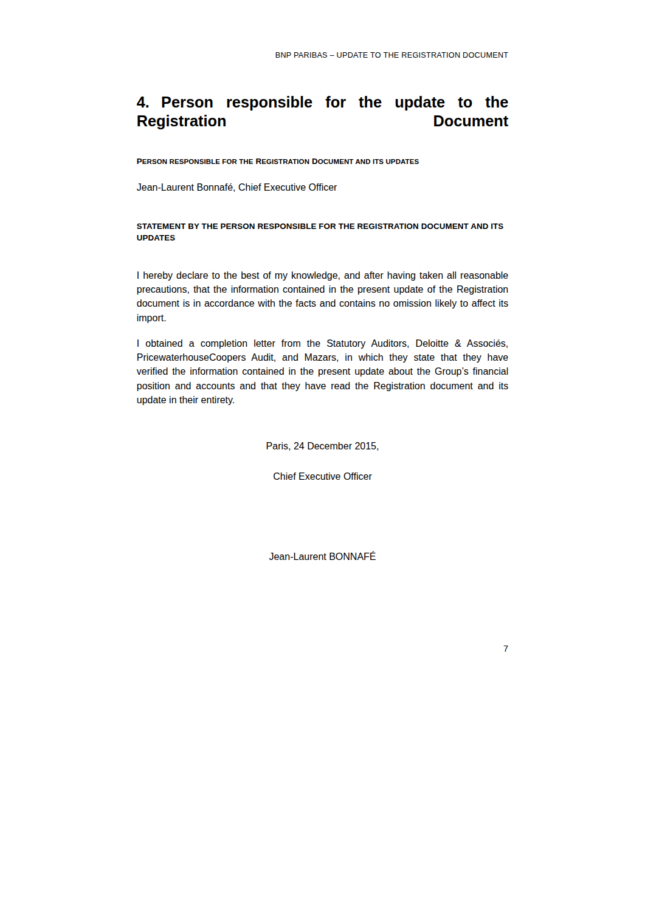BNP PARIBAS – UPDATE TO THE REGISTRATION DOCUMENT
4. Person responsible for the update to the Registration Document
PERSON RESPONSIBLE FOR THE REGISTRATION DOCUMENT AND ITS UPDATES
Jean-Laurent Bonnafé, Chief Executive Officer
STATEMENT BY THE PERSON RESPONSIBLE FOR THE REGISTRATION DOCUMENT AND ITS UPDATES
I hereby declare to the best of my knowledge, and after having taken all reasonable precautions, that the information contained in the present update of the Registration document is in accordance with the facts and contains no omission likely to affect its import.
I obtained a completion letter from the Statutory Auditors, Deloitte & Associés, PricewaterhouseCoopers Audit, and Mazars, in which they state that they have verified the information contained in the present update about the Group’s financial position and accounts and that they have read the Registration document and its update in their entirety.
Paris, 24 December 2015,
Chief Executive Officer
Jean-Laurent BONNAFÉ
7